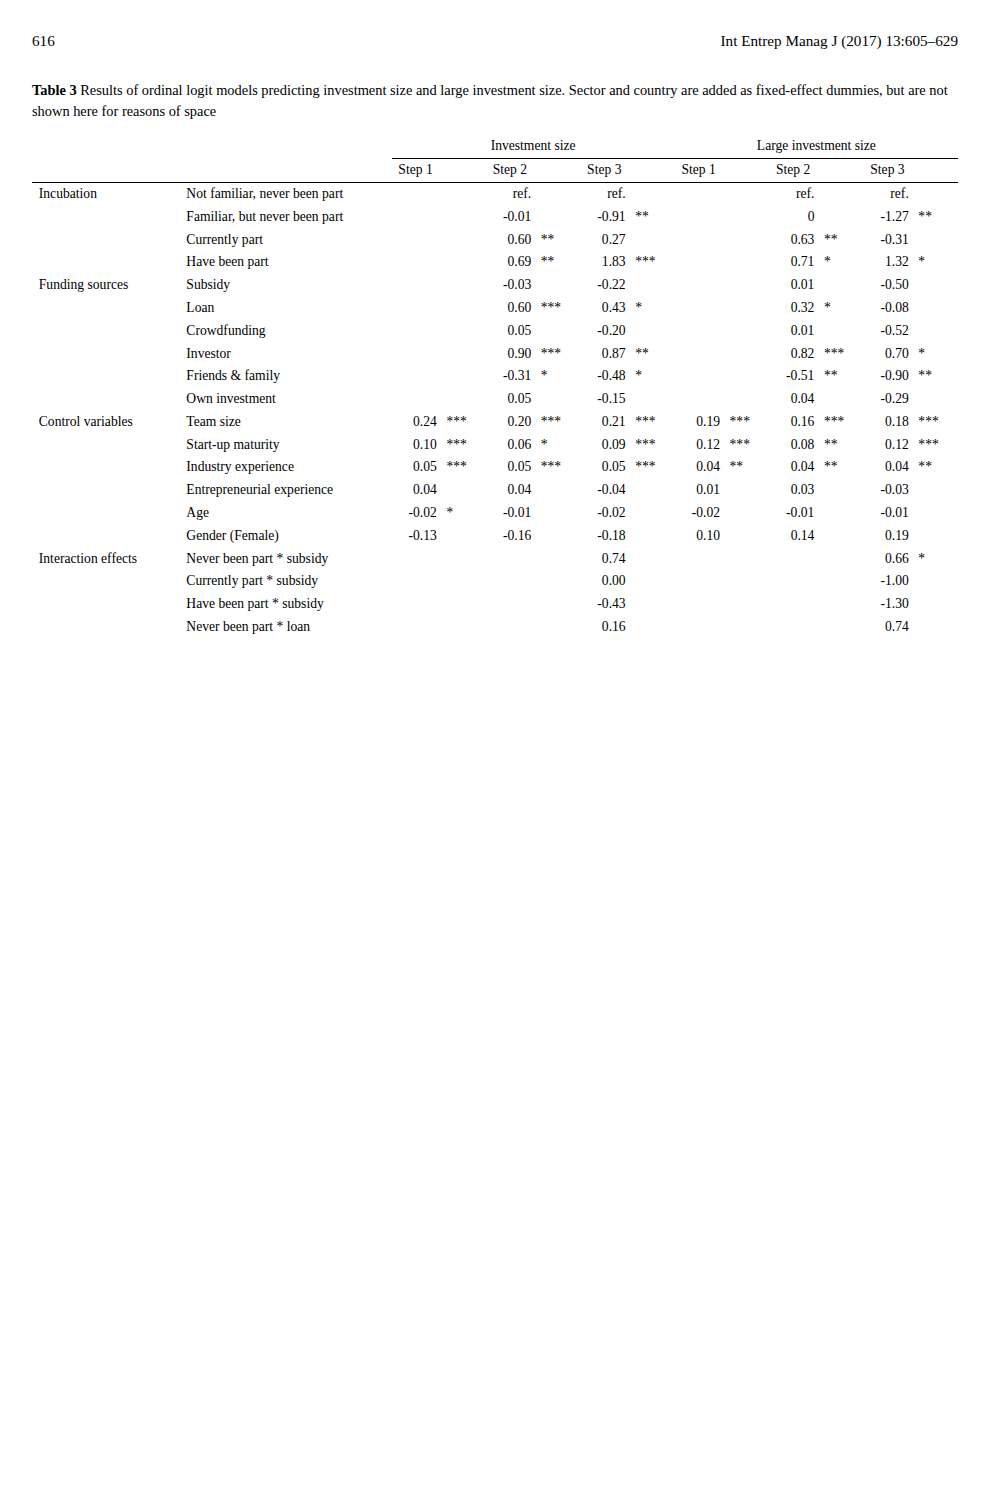616 Int Entrep Manag J (2017) 13:605–629
Table 3 Results of ordinal logit models predicting investment size and large investment size. Sector and country are added as fixed-effect dummies, but are not shown here for reasons of space
| | Investment size | Large investment size |
| --- | --- | --- |
| | Step 1 | Step 2 | Step 3 | Step 1 | Step 2 | Step 3 |
| Incubation | Not familiar, never been part | | | ref. | | ref. | | | | ref. | | ref. | |
| | Familiar, but never been part | | | -0.01 | | -0.91 | ** | | | 0 | | -1.27 | ** |
| | Currently part | | | 0.60 | ** | 0.27 | | | | 0.63 | ** | -0.31 | |
| | Have been part | | | 0.69 | ** | 1.83 | *** | | | 0.71 | * | 1.32 | * |
| Funding sources | Subsidy | | | -0.03 | | -0.22 | | | | 0.01 | | -0.50 | |
| | Loan | | | 0.60 | *** | 0.43 | * | | | 0.32 | * | -0.08 | |
| | Crowdfunding | | | 0.05 | | -0.20 | | | | 0.01 | | -0.52 | |
| | Investor | | | 0.90 | *** | 0.87 | ** | | | 0.82 | *** | 0.70 | * |
| | Friends & family | | | -0.31 | * | -0.48 | * | | | -0.51 | ** | -0.90 | ** |
| | Own investment | | | 0.05 | | -0.15 | | | | 0.04 | | -0.29 | |
| Control variables | Team size | 0.24 | *** | 0.20 | *** | 0.21 | *** | 0.19 | *** | 0.16 | *** | 0.18 | *** |
| | Start-up maturity | 0.10 | *** | 0.06 | * | 0.09 | *** | 0.12 | *** | 0.08 | ** | 0.12 | *** |
| | Industry experience | 0.05 | *** | 0.05 | *** | 0.05 | *** | 0.04 | ** | 0.04 | ** | 0.04 | ** |
| | Entrepreneurial experience | 0.04 | | 0.04 | | -0.04 | | 0.01 | | 0.03 | | -0.03 | |
| | Age | -0.02 | * | -0.01 | | -0.02 | | -0.02 | | -0.01 | | -0.01 | |
| | Gender (Female) | -0.13 | | -0.16 | | -0.18 | | 0.10 | | 0.14 | | 0.19 | |
| Interaction effects | Never been part * subsidy | | | | | 0.74 | | | | | | 0.66 | * |
| | Currently part * subsidy | | | | | 0.00 | | | | | | -1.00 | |
| | Have been part * subsidy | | | | | -0.43 | | | | | | -1.30 | |
| | Never been part * loan | | | | | 0.16 | | | | | | 0.74 | |